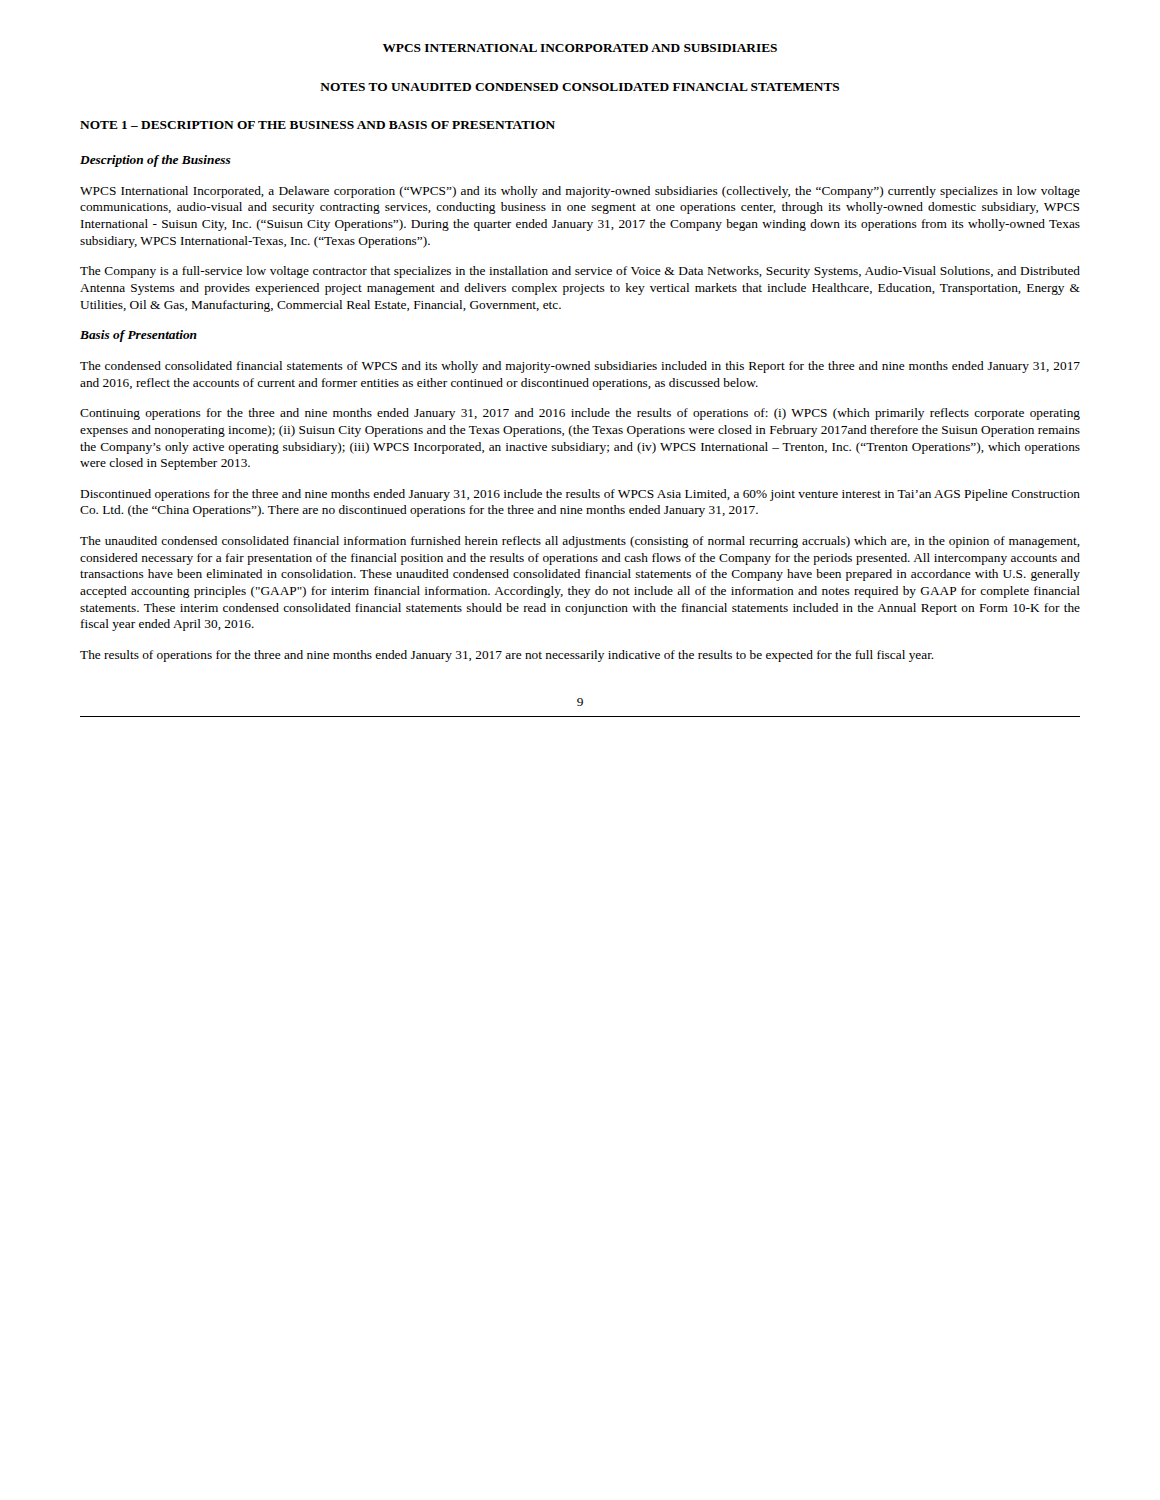WPCS INTERNATIONAL INCORPORATED AND SUBSIDIARIES
NOTES TO UNAUDITED CONDENSED CONSOLIDATED FINANCIAL STATEMENTS
NOTE 1 – DESCRIPTION OF THE BUSINESS AND BASIS OF PRESENTATION
Description of the Business
WPCS International Incorporated, a Delaware corporation (“WPCS”) and its wholly and majority-owned subsidiaries (collectively, the “Company”) currently specializes in low voltage communications, audio-visual and security contracting services, conducting business in one segment at one operations center, through its wholly-owned domestic subsidiary, WPCS International - Suisun City, Inc. (“Suisun City Operations”). During the quarter ended January 31, 2017 the Company began winding down its operations from its wholly-owned Texas subsidiary, WPCS International-Texas, Inc. (“Texas Operations”).
The Company is a full-service low voltage contractor that specializes in the installation and service of Voice & Data Networks, Security Systems, Audio-Visual Solutions, and Distributed Antenna Systems and provides experienced project management and delivers complex projects to key vertical markets that include Healthcare, Education, Transportation, Energy & Utilities, Oil & Gas, Manufacturing, Commercial Real Estate, Financial, Government, etc.
Basis of Presentation
The condensed consolidated financial statements of WPCS and its wholly and majority-owned subsidiaries included in this Report for the three and nine months ended January 31, 2017 and 2016, reflect the accounts of current and former entities as either continued or discontinued operations, as discussed below.
Continuing operations for the three and nine months ended January 31, 2017 and 2016 include the results of operations of: (i) WPCS (which primarily reflects corporate operating expenses and nonoperating income); (ii) Suisun City Operations and the Texas Operations, (the Texas Operations were closed in February 2017and therefore the Suisun Operation remains the Company’s only active operating subsidiary); (iii) WPCS Incorporated, an inactive subsidiary; and (iv) WPCS International – Trenton, Inc. (“Trenton Operations”), which operations were closed in September 2013.
Discontinued operations for the three and nine months ended January 31, 2016 include the results of WPCS Asia Limited, a 60% joint venture interest in Tai’an AGS Pipeline Construction Co. Ltd. (the “China Operations”). There are no discontinued operations for the three and nine months ended January 31, 2017.
The unaudited condensed consolidated financial information furnished herein reflects all adjustments (consisting of normal recurring accruals) which are, in the opinion of management, considered necessary for a fair presentation of the financial position and the results of operations and cash flows of the Company for the periods presented. All intercompany accounts and transactions have been eliminated in consolidation. These unaudited condensed consolidated financial statements of the Company have been prepared in accordance with U.S. generally accepted accounting principles ("GAAP") for interim financial information. Accordingly, they do not include all of the information and notes required by GAAP for complete financial statements. These interim condensed consolidated financial statements should be read in conjunction with the financial statements included in the Annual Report on Form 10-K for the fiscal year ended April 30, 2016.
The results of operations for the three and nine months ended January 31, 2017 are not necessarily indicative of the results to be expected for the full fiscal year.
9